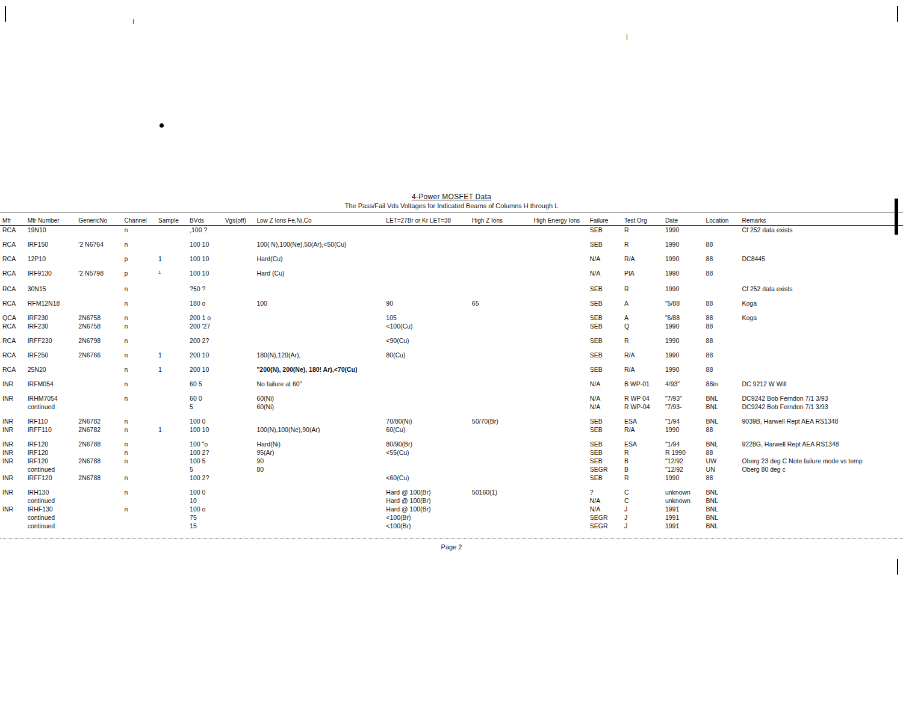I
|
4-Power MOSFET Data
The Pass/Fail Vds Voltages for Indicated Beams of Columns H through L
| Mfr | Mfr Number | GenericNo | Channel | Sample | BVds | Vgs(off) | Low Z Ions Fe,Ni,Co | LET=27Br or Kr LET=38 | High Z Ions | High Energy Ions | Failure | Test Org | Date | Location | Remarks |
| --- | --- | --- | --- | --- | --- | --- | --- | --- | --- | --- | --- | --- | --- | --- | --- |
| RCA | 19N10 | | n | | ,100 ? | | | | | | SEB | R | 1990 | | Cf 252 data exists |
| RCA | IRF150 | '2 N6764 | n | | 100 10 | | 100( N),100(Ne),50(Ar),<50(Cu) | | | | SEB | R | 1990 | 88 | |
| RCA | 12P10 | | p | 1 | 100 10 | | Hard(Cu) | | | | N/A | R/A | 1990 | 88 | DC8445 |
| RCA | IRF9130 | '2 N5798 | p | 1 | 100 10 | | Hard (Cu) | | | | N/A | PIA | 1990 | 88 | |
| RCA | 30N15 | | n | | ?50 ? | | | | | | SEB | R | 1990 | | Cf 252 data exists |
| RCA | RFM12N18 | | n | | 180 o | | 100 | 90 | 65 | | SEB | A | "5/88 | 88 | Koga |
| QCA | IRF230 | 2N6758 | n | | 200 1 o | | | 105 | | | SEB | A | "6/88 | 88 | Koga |
| RCA | IRF230 | 2N6758 | n | | 200 '27 | | | <100(Cu) | | | SEB | Q | 1990 | 88 | |
| RCA | IRFF230 | 2N6798 | n | | 200 2? | | | <90(Cu) | | | SEB | R | 1990 | 88 | |
| RCA | IRF250 | 2N6766 | n | 1 | 200 10 | | 180(N),120(Ar), | 80(Cu) | | | SEB | R/A | 1990 | 88 | |
| RCA | 25N20 | | n | 1 | 200 10 | | "200(N), 200(Ne), 180! Ar),<70(Cu) | | | | SEB | R/A | 1990 | 88 | |
| INR | IRFM054 | | n | | 60 5 | | No failure at 60" | | | | N/A | B WP-01 | 4/93" | 88in | DC 9212 W Will |
| INR | IRHM7054 | | n | | 60 0 | | 60(Ni) | | | | N/A | R WP 04 | "7/93" | BNL | DC9242 Bob Ferndon 7/1 3/93 |
| | continued | | | | 5 | | 60(Ni) | | | | N/A | R WP-04 | "7/93- | BNL | DC9242 Bob Ferndon 7/1 3/93 |
| INR | IRF110 | 2N6782 | n | | 100 0 | | | 70/80(Ni) | 50/70(Br) | | SEB | ESA | "1/94 | BNL | 9039B, Harwell Rept AEA RS1348 |
| INR | IRFF110 | 2N6782 | n | 1 | 100 10 | | 100(N),100(Ne),90(Ar) | 60(Cu) | | | SEB | R/A | 1990 | 88 | |
| INR | IRF120 | 2N6788 | n | | 100 "o | | Hard(Ni) | 80/90(Br) | | | SEB | ESA | "1/94 | BNL | 9228G, Harwell Rept AEA RS1348 |
| INR | IRF120 | | n | | 100 2? | | 95(Ar) | <55(Cu) | | | SEB | R | R 1990 | 88 | |
| INR | IRF120 | 2N6788 | n | | 100 5 | | 90 | | | | SEB | B | "12/92 | UW | Oberg 23 deg C Note failure mode vs temp |
| | continued | | | | 5 | | 80 | | | | SEGR | B | "12/92 | UN | Oberg 80 deg c |
| INR | IRFF120 | 2N6788 | n | | 100 2? | | | <60(Cu) | | | SEB | R | 1990 | 88 | |
| INR | IRH130 | | n | | 100 0 | | | Hard @ 100(Br) | 50160(1) | | ? | C | unknown | BNL | |
| | continued | | | | 10 | | | Hard @ 100(Br) | | | N/A | C | unknown | BNL | |
| INR | IRHF130 | | n | | 100 o | | | Hard @ 100(Br) | | | N/A | J | 1991 | BNL | |
| | continued | | | | 75 | | | <100(Br) | | | SEGR | J | 1991 | BNL | |
| | continued | | | | 15 | | | <100(Br) | | | SEGR | J | 1991 | BNL | |
Page 2